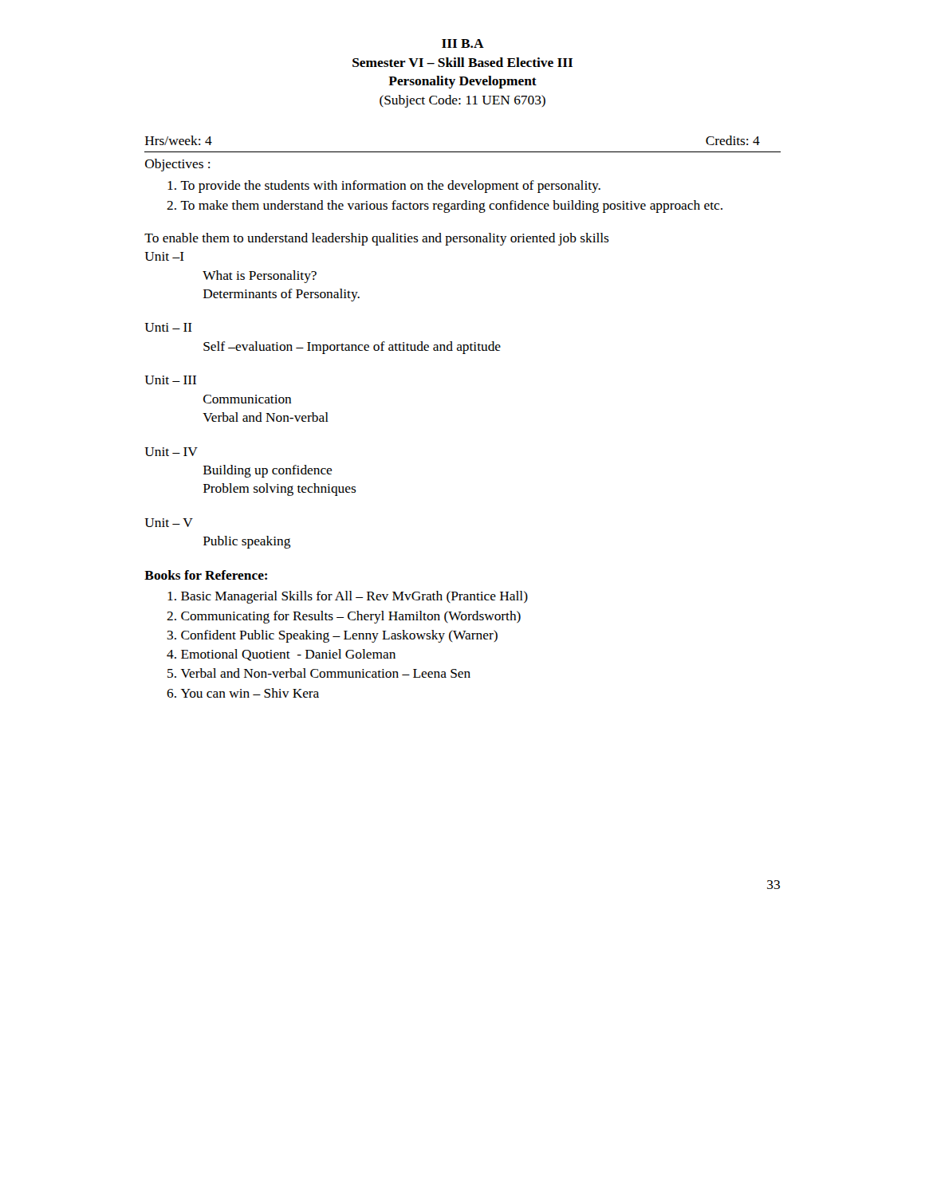III B.A
Semester VI – Skill Based Elective III
Personality Development
(Subject Code: 11 UEN 6703)
Hrs/week: 4 Credits: 4
Objectives :
To provide the students with information on the development of personality.
To make them understand the various factors regarding confidence building positive approach etc.
To enable them to understand leadership qualities and personality oriented job skills
Unit –I
What is Personality?
Determinants of Personality.
Unti – II
Self –evaluation – Importance of attitude and aptitude
Unit – III
Communication
Verbal and Non-verbal
Unit – IV
Building up confidence
Problem solving techniques
Unit – V
Public speaking
Books for Reference:
Basic Managerial Skills for All – Rev MvGrath (Prantice Hall)
Communicating for Results – Cheryl Hamilton (Wordsworth)
Confident Public Speaking – Lenny Laskowsky (Warner)
Emotional Quotient - Daniel Goleman
Verbal and Non-verbal Communication – Leena Sen
You can win – Shiv Kera
33